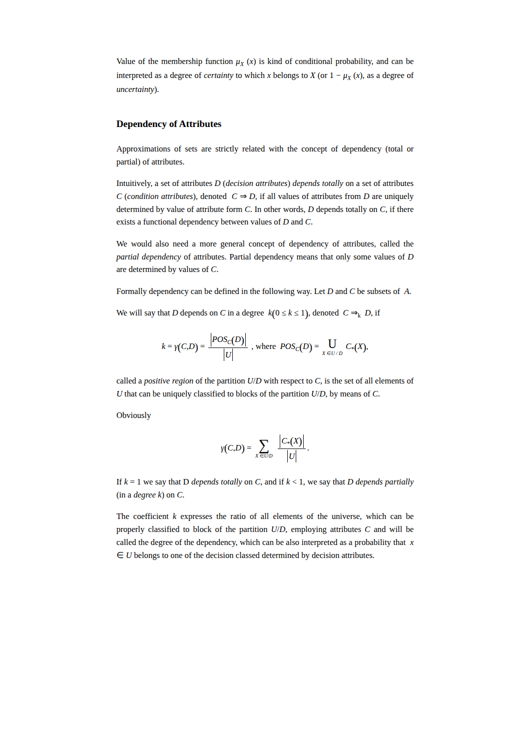Value of the membership function μX (x) is kind of conditional probability, and can be interpreted as a degree of certainty to which x belongs to X (or 1 − μX (x), as a degree of uncertainty).
Dependency of Attributes
Approximations of sets are strictly related with the concept of dependency (total or partial) of attributes.
Intuitively, a set of attributes D (decision attributes) depends totally on a set of attributes C (condition attributes), denoted C ⇒ D, if all values of attributes from D are uniquely determined by value of attribute form C. In other words, D depends totally on C, if there exists a functional dependency between values of D and C.
We would also need a more general concept of dependency of attributes, called the partial dependency of attributes. Partial dependency means that only some values of D are determined by values of C.
Formally dependency can be defined in the following way. Let D and C be subsets of A.
We will say that D depends on C in a degree k(0 ≤ k ≤ 1), denoted C ⇒k D, if
k = γ(C,D) = POS C(D) U , where POS C(D) = UX ∈U / D C*(X),
called a positive region of the partition U/D with respect to C, is the set of all elements of U that can be uniquely classified to blocks of the partition U/D, by means of C.
Obviously
γ(C,D) = ∑X ∈U/D C*(X) U .
If k = 1 we say that D depends totally on C, and if k < 1, we say that D depends partially (in a degree k) on C.
The coefficient k expresses the ratio of all elements of the universe, which can be properly classified to block of the partition U/D, employing attributes C and will be called the degree of the dependency, which can be also interpreted as a probability that x ∈ U belongs to one of the decision classed determined by decision attributes.